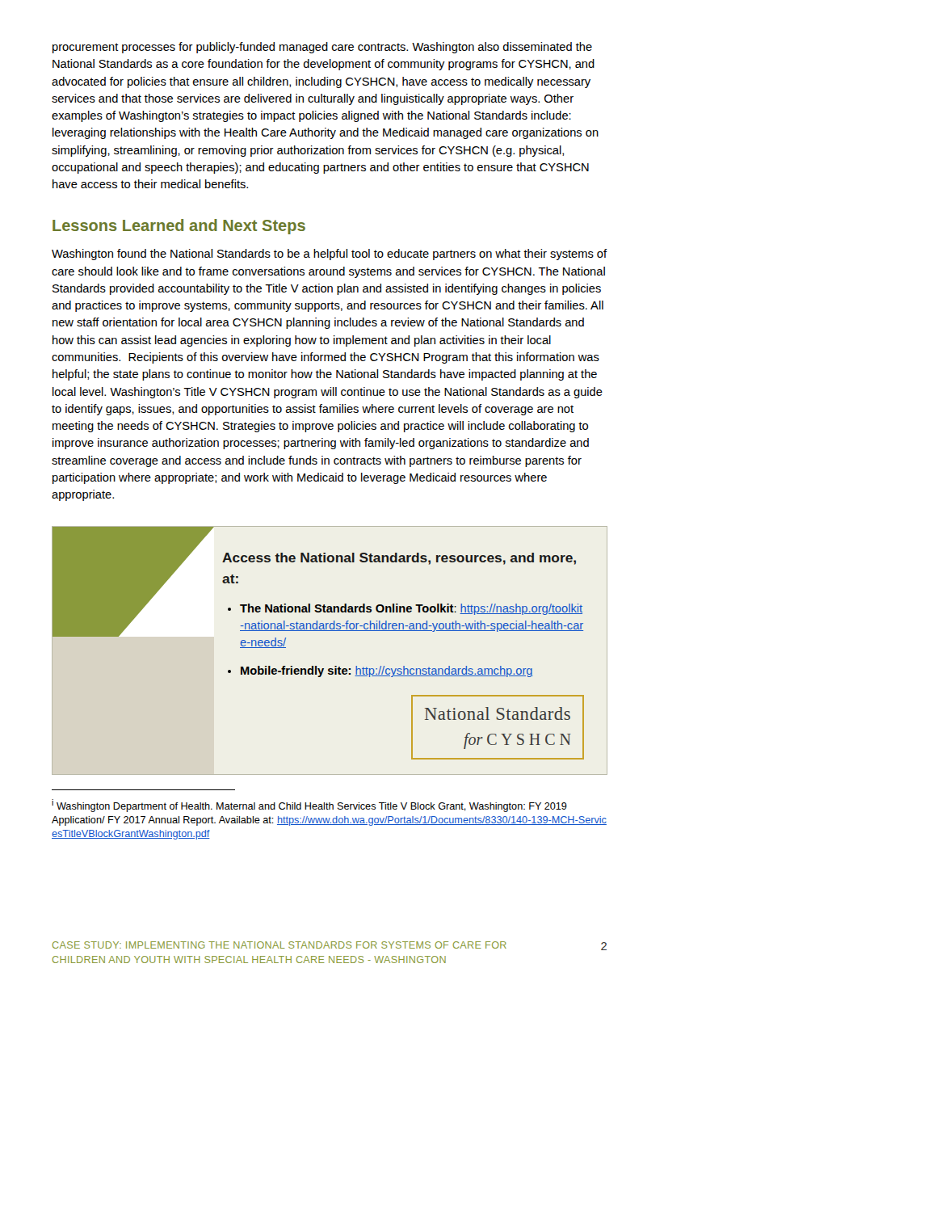procurement processes for publicly-funded managed care contracts. Washington also disseminated the National Standards as a core foundation for the development of community programs for CYSHCN, and advocated for policies that ensure all children, including CYSHCN, have access to medically necessary services and that those services are delivered in culturally and linguistically appropriate ways. Other examples of Washington’s strategies to impact policies aligned with the National Standards include: leveraging relationships with the Health Care Authority and the Medicaid managed care organizations on simplifying, streamlining, or removing prior authorization from services for CYSHCN (e.g. physical, occupational and speech therapies); and educating partners and other entities to ensure that CYSHCN have access to their medical benefits.
Lessons Learned and Next Steps
Washington found the National Standards to be a helpful tool to educate partners on what their systems of care should look like and to frame conversations around systems and services for CYSHCN. The National Standards provided accountability to the Title V action plan and assisted in identifying changes in policies and practices to improve systems, community supports, and resources for CYSHCN and their families. All new staff orientation for local area CYSHCN planning includes a review of the National Standards and how this can assist lead agencies in exploring how to implement and plan activities in their local communities. Recipients of this overview have informed the CYSHCN Program that this information was helpful; the state plans to continue to monitor how the National Standards have impacted planning at the local level. Washington’s Title V CYSHCN program will continue to use the National Standards as a guide to identify gaps, issues, and opportunities to assist families where current levels of coverage are not meeting the needs of CYSHCN. Strategies to improve policies and practice will include collaborating to improve insurance authorization processes; partnering with family-led organizations to standardize and streamline coverage and access and include funds in contracts with partners to reimburse parents for participation where appropriate; and work with Medicaid to leverage Medicaid resources where appropriate.
Access the National Standards, resources, and more, at:
The National Standards Online Toolkit: https://nashp.org/toolkit-national-standards-for-children-and-youth-with-special-health-care-needs/
Mobile-friendly site: http://cyshcnstandards.amchp.org
National Standards
for C Y S H C N
i Washington Department of Health. Maternal and Child Health Services Title V Block Grant, Washington: FY 2019 Application/ FY 2017 Annual Report. Available at: https://www.doh.wa.gov/Portals/1/Documents/8330/140-139-MCH-ServicesTitleVBlockGrantWashington.pdf
Case Study: Implementing the National Standards for Systems of Care for Children and Youth with Special Health Care Needs - Washington
2